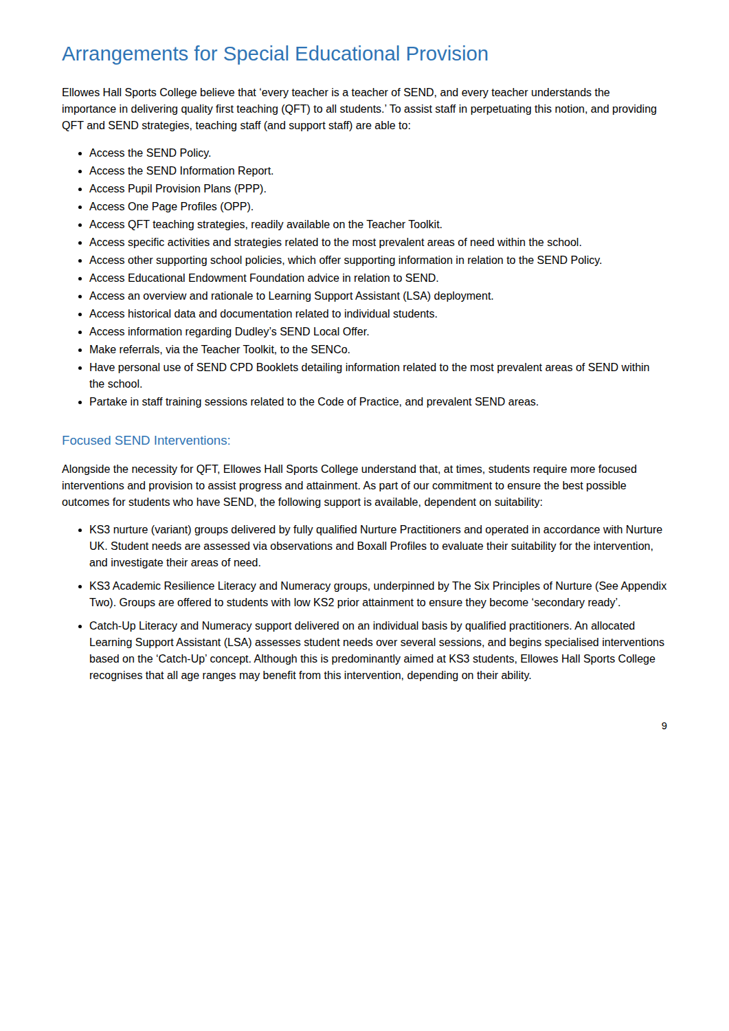Arrangements for Special Educational Provision
Ellowes Hall Sports College believe that ‘every teacher is a teacher of SEND, and every teacher understands the importance in delivering quality first teaching (QFT) to all students.’ To assist staff in perpetuating this notion, and providing QFT and SEND strategies, teaching staff (and support staff) are able to:
Access the SEND Policy.
Access the SEND Information Report.
Access Pupil Provision Plans (PPP).
Access One Page Profiles (OPP).
Access QFT teaching strategies, readily available on the Teacher Toolkit.
Access specific activities and strategies related to the most prevalent areas of need within the school.
Access other supporting school policies, which offer supporting information in relation to the SEND Policy.
Access Educational Endowment Foundation advice in relation to SEND.
Access an overview and rationale to Learning Support Assistant (LSA) deployment.
Access historical data and documentation related to individual students.
Access information regarding Dudley’s SEND Local Offer.
Make referrals, via the Teacher Toolkit, to the SENCo.
Have personal use of SEND CPD Booklets detailing information related to the most prevalent areas of SEND within the school.
Partake in staff training sessions related to the Code of Practice, and prevalent SEND areas.
Focused SEND Interventions:
Alongside the necessity for QFT, Ellowes Hall Sports College understand that, at times, students require more focused interventions and provision to assist progress and attainment. As part of our commitment to ensure the best possible outcomes for students who have SEND, the following support is available, dependent on suitability:
KS3 nurture (variant) groups delivered by fully qualified Nurture Practitioners and operated in accordance with Nurture UK. Student needs are assessed via observations and Boxall Profiles to evaluate their suitability for the intervention, and investigate their areas of need.
KS3 Academic Resilience Literacy and Numeracy groups, underpinned by The Six Principles of Nurture (See Appendix Two). Groups are offered to students with low KS2 prior attainment to ensure they become ‘secondary ready’.
Catch-Up Literacy and Numeracy support delivered on an individual basis by qualified practitioners. An allocated Learning Support Assistant (LSA) assesses student needs over several sessions, and begins specialised interventions based on the ‘Catch-Up’ concept. Although this is predominantly aimed at KS3 students, Ellowes Hall Sports College recognises that all age ranges may benefit from this intervention, depending on their ability.
9